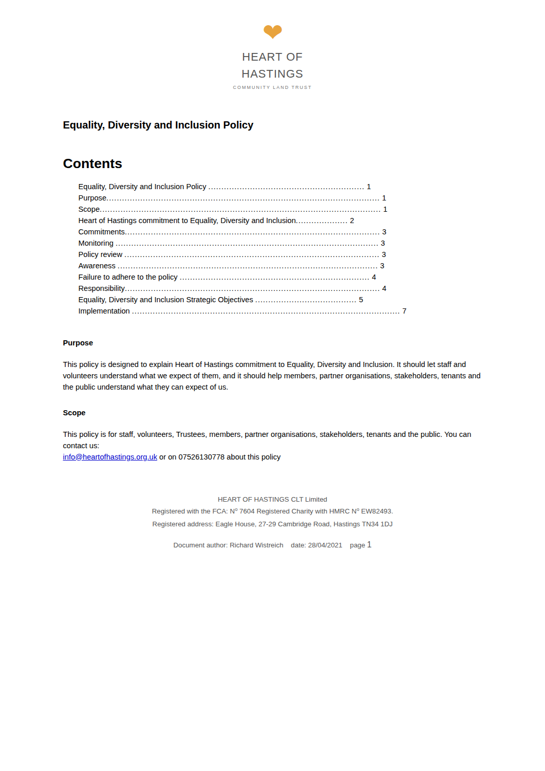❤
HEART OF
HASTINGS
COMMUNITY LAND TRUST
Equality, Diversity and Inclusion Policy
Contents
Equality, Diversity and Inclusion Policy ............................................................ 1
Purpose......................................................................................................... 1
Scope............................................................................................................ 1
Heart of Hastings commitment to Equality, Diversity and Inclusion.................... 2
Commitments.................................................................................................. 3
Monitoring ..................................................................................................... 3
Policy review .................................................................................................. 3
Awareness .................................................................................................... 3
Failure to adhere to the policy ......................................................................... 4
Responsibility.................................................................................................. 4
Equality, Diversity and Inclusion Strategic Objectives ....................................... 5
Implementation ....................................................................................................... 7
Purpose
This policy is designed to explain Heart of Hastings commitment to Equality, Diversity and Inclusion. It should let staff and volunteers understand what we expect of them, and it should help members, partner organisations, stakeholders, tenants and the public understand what they can expect of us.
Scope
This policy is for staff, volunteers, Trustees, members, partner organisations, stakeholders, tenants and the public. You can contact us:
info@heartofhastings.org.uk or on 07526130778 about this policy
HEART OF HASTINGS CLT Limited
Registered with the FCA: No 7604 Registered Charity with HMRC No EW82493.
Registered address: Eagle House, 27-29 Cambridge Road, Hastings TN34 1DJ
Document author: Richard Wistreich date: 28/04/2021 page 1